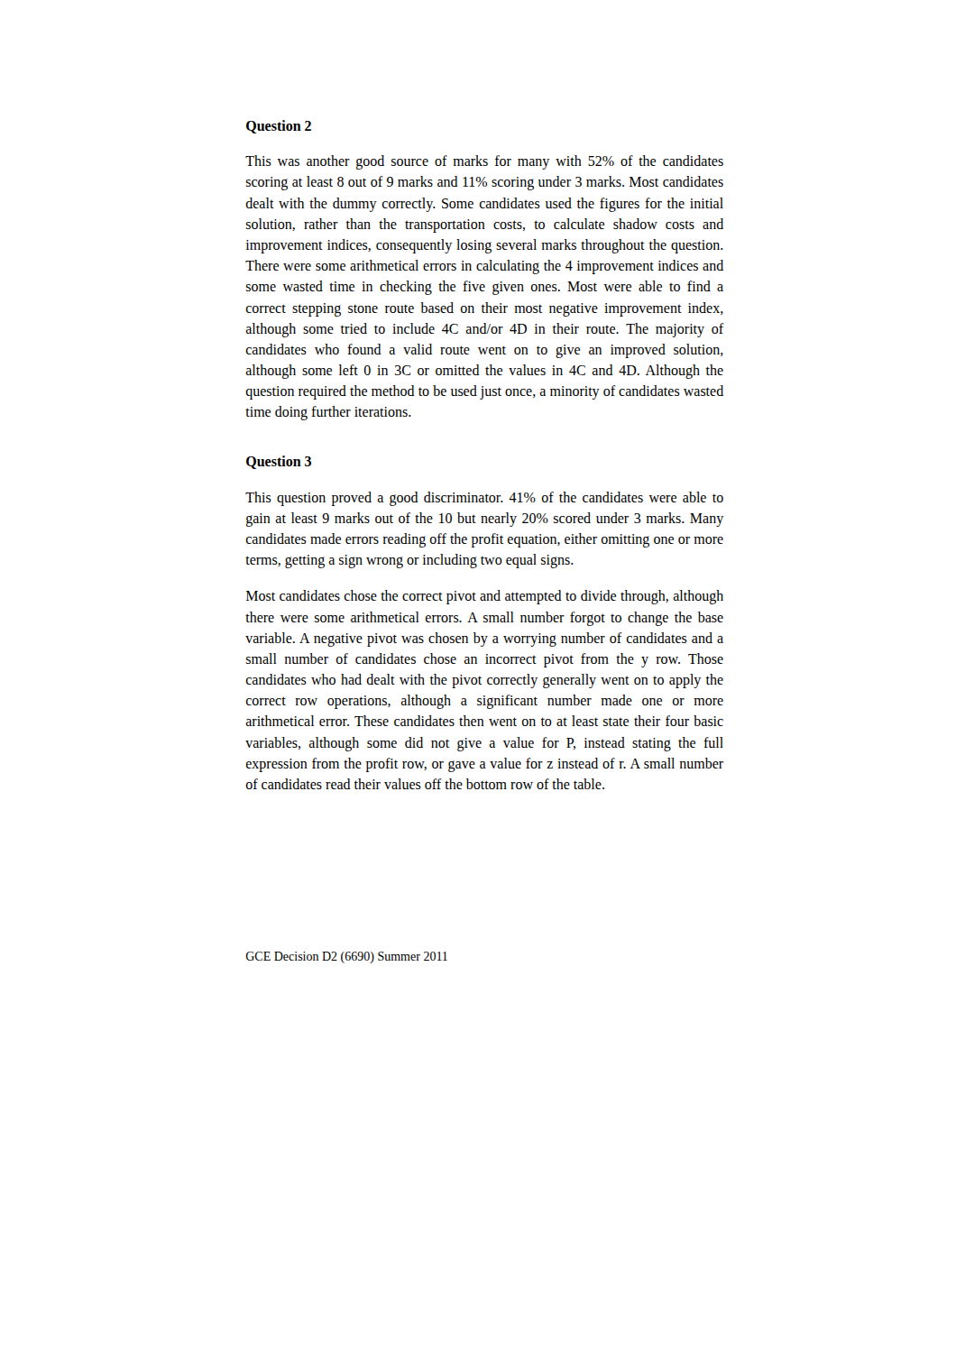Question 2
This was another good source of marks for many with 52% of the candidates scoring at least 8 out of 9 marks and 11% scoring under 3 marks. Most candidates dealt with the dummy correctly. Some candidates used the figures for the initial solution, rather than the transportation costs, to calculate shadow costs and improvement indices, consequently losing several marks throughout the question. There were some arithmetical errors in calculating the 4 improvement indices and some wasted time in checking the five given ones. Most were able to find a correct stepping stone route based on their most negative improvement index, although some tried to include 4C and/or 4D in their route. The majority of candidates who found a valid route went on to give an improved solution, although some left 0 in 3C or omitted the values in 4C and 4D. Although the question required the method to be used just once, a minority of candidates wasted time doing further iterations.
Question 3
This question proved a good discriminator. 41% of the candidates were able to gain at least 9 marks out of the 10 but nearly 20% scored under 3 marks. Many candidates made errors reading off the profit equation, either omitting one or more terms, getting a sign wrong or including two equal signs.
Most candidates chose the correct pivot and attempted to divide through, although there were some arithmetical errors. A small number forgot to change the base variable. A negative pivot was chosen by a worrying number of candidates and a small number of candidates chose an incorrect pivot from the y row. Those candidates who had dealt with the pivot correctly generally went on to apply the correct row operations, although a significant number made one or more arithmetical error. These candidates then went on to at least state their four basic variables, although some did not give a value for P, instead stating the full expression from the profit row, or gave a value for z instead of r. A small number of candidates read their values off the bottom row of the table.
GCE Decision D2 (6690) Summer 2011